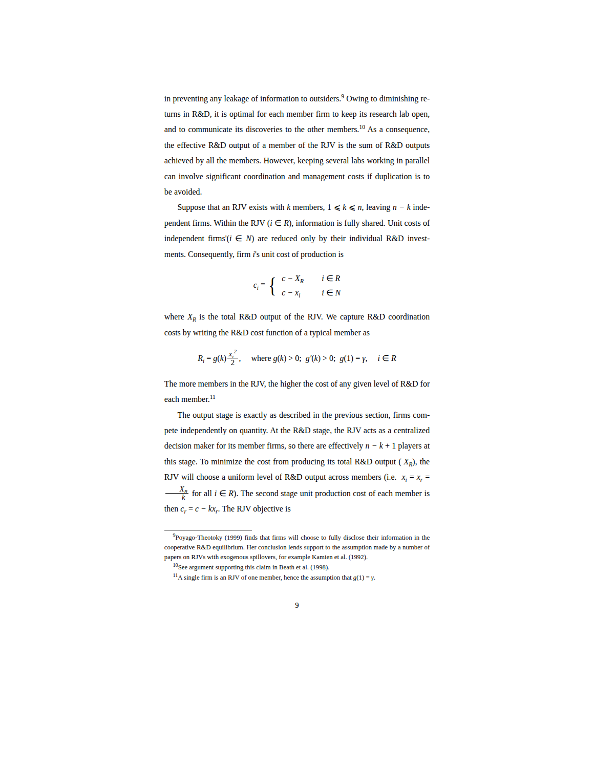in preventing any leakage of information to outsiders.9 Owing to diminishing returns in R&D, it is optimal for each member firm to keep its research lab open, and to communicate its discoveries to the other members.10 As a consequence, the effective R&D output of a member of the RJV is the sum of R&D outputs achieved by all the members. However, keeping several labs working in parallel can involve significant coordination and management costs if duplication is to be avoided.
Suppose that an RJV exists with k members, 1 ⩽ k ⩽ n, leaving n − k independent firms. Within the RJV (i ∈ R), information is fully shared. Unit costs of independent firms'(i ∈ N) are reduced only by their individual R&D investments. Consequently, firm i's unit cost of production is
ci = {
| c − X R | i ∈ R |
| c − x i | i ∈ N |
where XR is the total R&D output of the RJV. We capture R&D coordination costs by writing the R&D cost function of a typical member as
Ri = g(k)xi22, where g(k) > 0; g′(k) > 0; g(1) = γ, i ∈ R
The more members in the RJV, the higher the cost of any given level of R&D for each member.11
The output stage is exactly as described in the previous section, firms compete independently on quantity. At the R&D stage, the RJV acts as a centralized decision maker for its member firms, so there are effectively n − k + 1 players at this stage. To minimize the cost from producing its total R&D output ( XR), the RJV will choose a uniform level of R&D output across members (i.e. xi = xr = XR k for all i ∈ R). The second stage unit production cost of each member is then cr = c − kxr. The RJV objective is
9Poyago-Theotoky (1999) finds that firms will choose to fully disclose their information in the cooperative R&D equilibrium. Her conclusion lends support to the assumption made by a number of papers on RJVs with exogenous spillovers, for example Kamien et al. (1992).
10See argument supporting this claim in Beath et al. (1998).
11A single firm is an RJV of one member, hence the assumption that g(1) = γ.
9